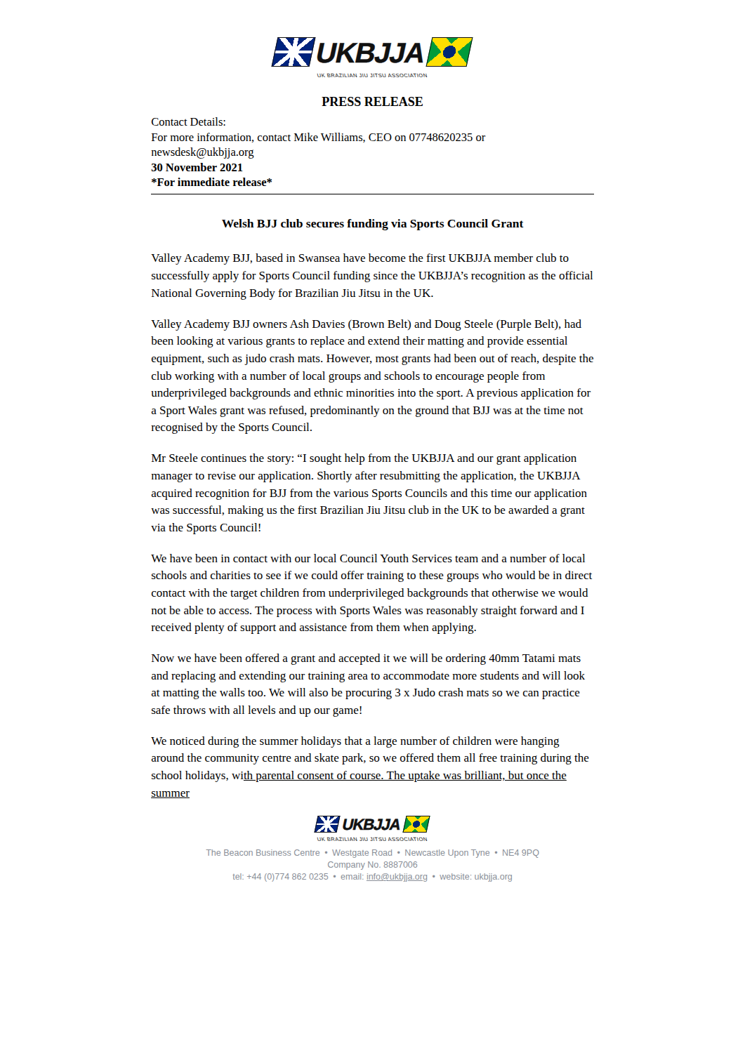UKBJJA
UK BRAZILIAN JIU JITSU ASSOCIATION
PRESS RELEASE
Contact Details:
For more information, contact Mike Williams, CEO on 07748620235 or
newsdesk@ukbjja.org
30 November 2021
*For immediate release*
Welsh BJJ club secures funding via Sports Council Grant
Valley Academy BJJ, based in Swansea have become the first UKBJJA member club to successfully apply for Sports Council funding since the UKBJJA’s recognition as the official National Governing Body for Brazilian Jiu Jitsu in the UK.
Valley Academy BJJ owners Ash Davies (Brown Belt) and Doug Steele (Purple Belt), had been looking at various grants to replace and extend their matting and provide essential equipment, such as judo crash mats. However, most grants had been out of reach, despite the club working with a number of local groups and schools to encourage people from underprivileged backgrounds and ethnic minorities into the sport. A previous application for a Sport Wales grant was refused, predominantly on the ground that BJJ was at the time not recognised by the Sports Council.
Mr Steele continues the story: “I sought help from the UKBJJA and our grant application manager to revise our application. Shortly after resubmitting the application, the UKBJJA acquired recognition for BJJ from the various Sports Councils and this time our application was successful, making us the first Brazilian Jiu Jitsu club in the UK to be awarded a grant via the Sports Council!
We have been in contact with our local Council Youth Services team and a number of local schools and charities to see if we could offer training to these groups who would be in direct contact with the target children from underprivileged backgrounds that otherwise we would not be able to access. The process with Sports Wales was reasonably straight forward and I received plenty of support and assistance from them when applying.
Now we have been offered a grant and accepted it we will be ordering 40mm Tatami mats and replacing and extending our training area to accommodate more students and will look at matting the walls too. We will also be procuring 3 x Judo crash mats so we can practice safe throws with all levels and up our game!
We noticed during the summer holidays that a large number of children were hanging around the community centre and skate park, so we offered them all free training during the school holidays, with parental consent of course. The uptake was brilliant, but once the summer
UKBJJA
UK BRAZILIAN JIU JITSU ASSOCIATION
The Beacon Business Centre • Westgate Road • Newcastle Upon Tyne • NE4 9PQ
Company No. 8887006
tel: +44 (0)774 862 0235 • email: info@ukbjja.org • website: ukbjja.org